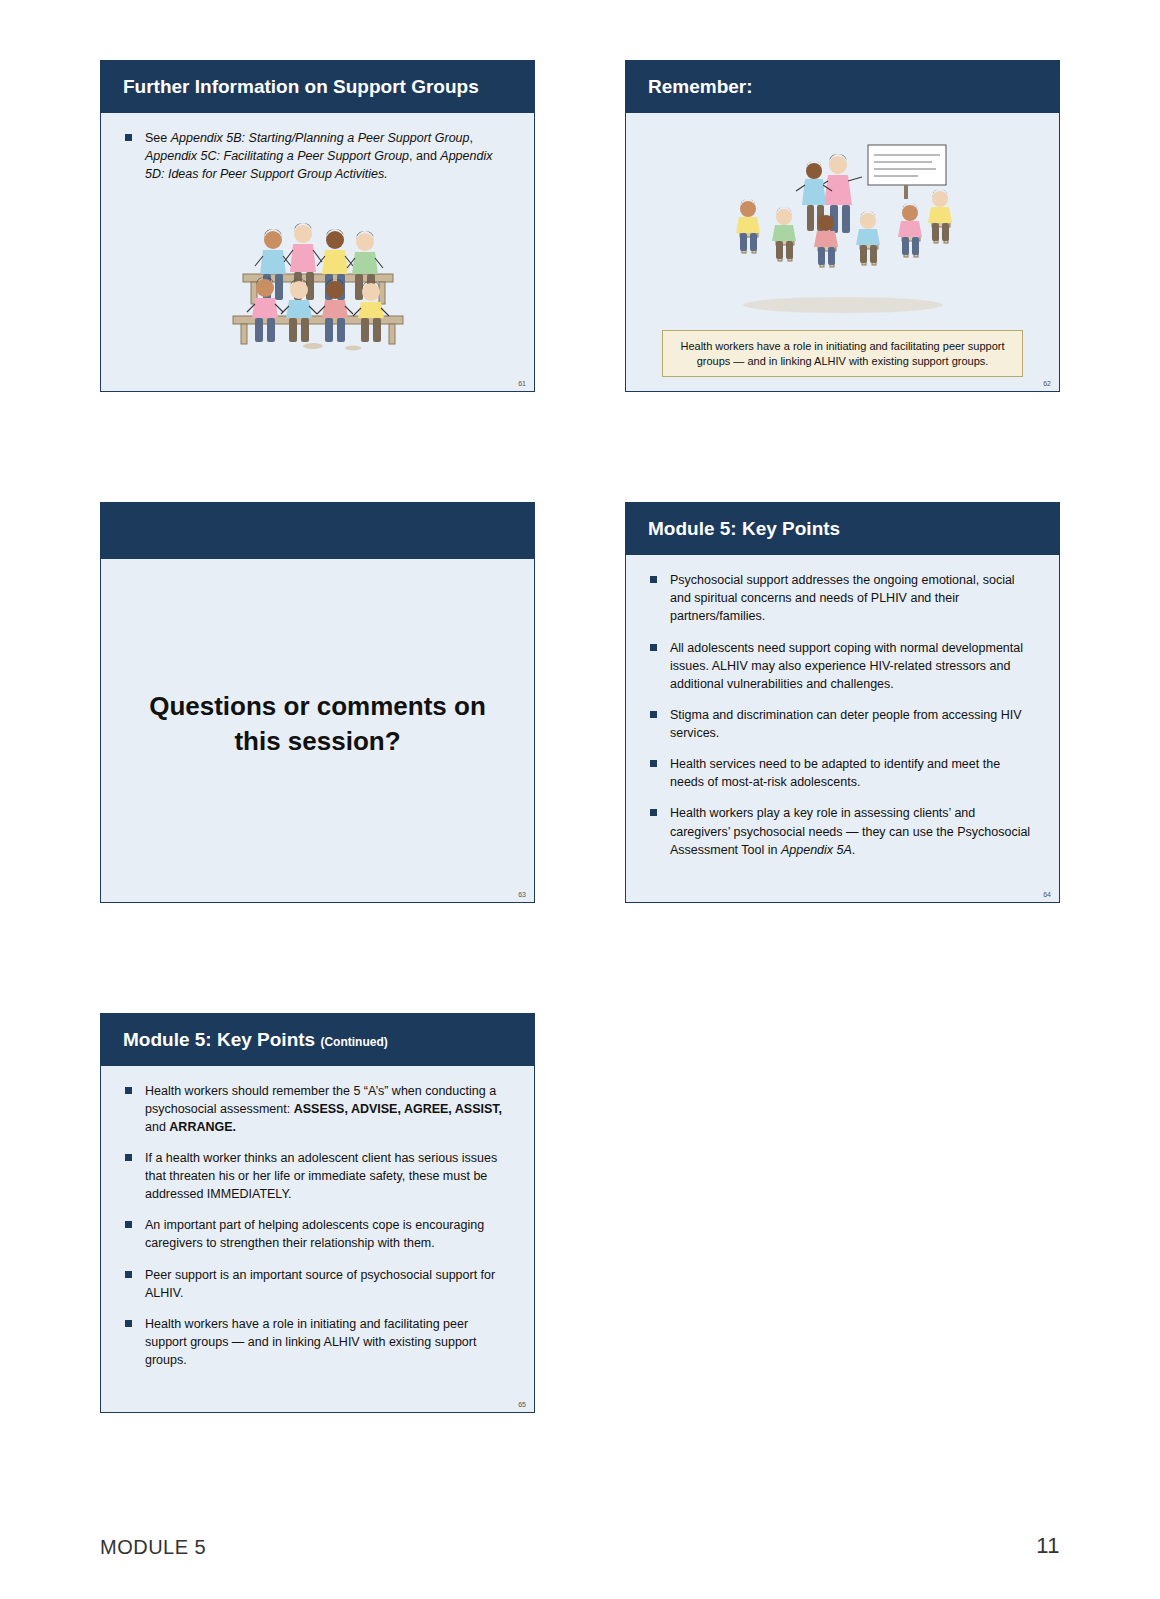Further Information on Support Groups
See Appendix 5B: Starting/Planning a Peer Support Group, Appendix 5C: Facilitating a Peer Support Group, and Appendix 5D: Ideas for Peer Support Group Activities.
61
Remember:
Health workers have a role in initiating and facilitating peer support groups — and in linking ALHIV with existing support groups.
62
Questions or comments on this session?
63
Module 5: Key Points
Psychosocial support addresses the ongoing emotional, social and spiritual concerns and needs of PLHIV and their partners/families.
All adolescents need support coping with normal developmental issues. ALHIV may also experience HIV-related stressors and additional vulnerabilities and challenges.
Stigma and discrimination can deter people from accessing HIV services.
Health services need to be adapted to identify and meet the needs of most-at-risk adolescents.
Health workers play a key role in assessing clients’ and caregivers’ psychosocial needs — they can use the Psychosocial Assessment Tool in Appendix 5A.
64
Module 5: Key Points (Continued)
Health workers should remember the 5 “A’s” when conducting a psychosocial assessment: ASSESS, ADVISE, AGREE, ASSIST, and ARRANGE.
If a health worker thinks an adolescent client has serious issues that threaten his or her life or immediate safety, these must be addressed IMMEDIATELY.
An important part of helping adolescents cope is encouraging caregivers to strengthen their relationship with them.
Peer support is an important source of psychosocial support for ALHIV.
Health workers have a role in initiating and facilitating peer support groups — and in linking ALHIV with existing support groups.
65
MODULE 5
11